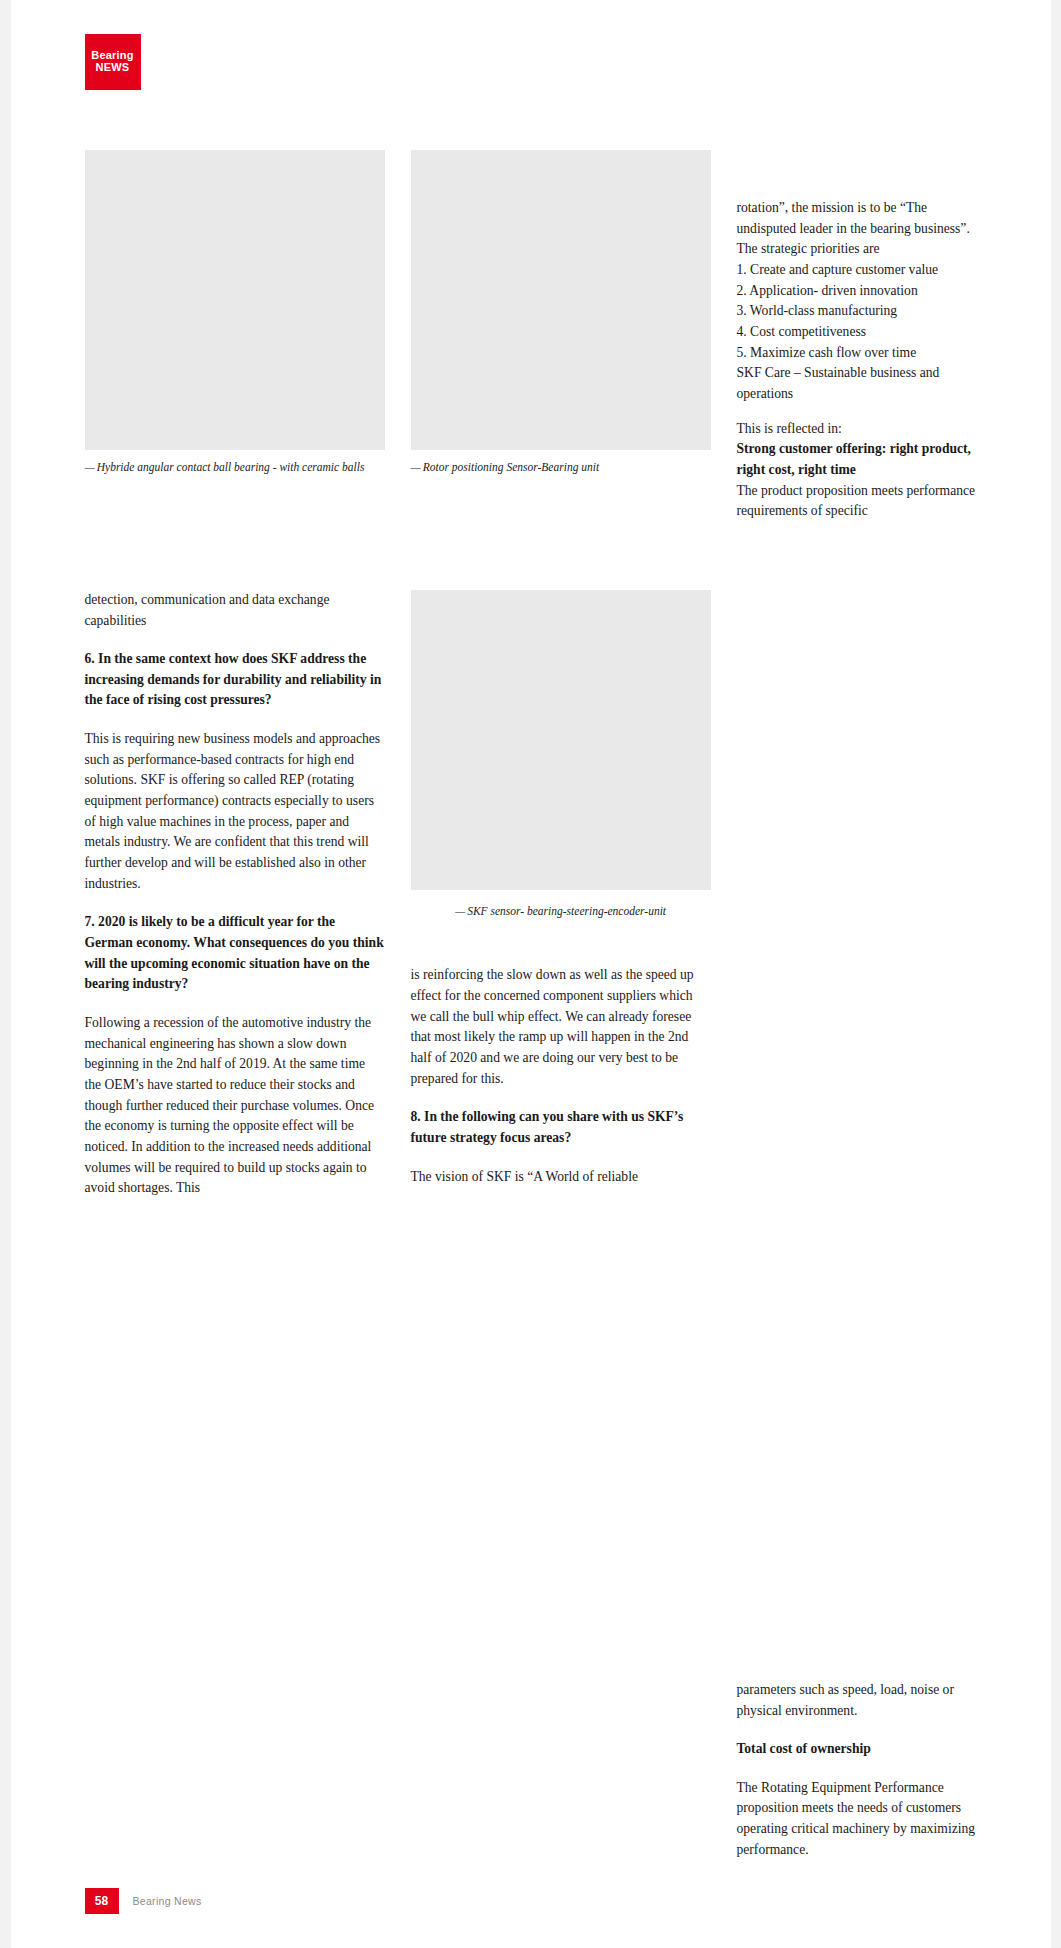Bearing
NEWS
Hybride angular contact ball bearing - with ceramic balls
Rotor positioning Sensor-Bearing unit
rotation”, the mission is to be “The undisputed leader in the bearing business”. The strategic priorities are
1. Create and capture customer value
2. Application- driven innovation
3. World-class manufacturing
4. Cost competitiveness
5. Maximize cash flow over time
SKF Care – Sustainable business and operations
This is reflected in:
Strong customer offering: right product, right cost, right time
The product proposition meets performance requirements of specific
detection, communication and data exchange capabilities
6. In the same context how does SKF address the increasing demands for durability and reliability in the face of rising cost pressures?
This is requiring new business models and approaches such as performance-based contracts for high end solutions. SKF is offering so called REP (rotating equipment performance) contracts especially to users of high value machines in the process, paper and metals industry. We are confident that this trend will further develop and will be established also in other industries.
7. 2020 is likely to be a difficult year for the German economy. What consequences do you think will the upcoming economic situation have on the bearing industry?
Following a recession of the automotive industry the mechanical engineering has shown a slow down beginning in the 2nd half of 2019. At the same time the OEM’s have started to reduce their stocks and though further reduced their purchase volumes. Once the economy is turning the opposite effect will be noticed. In addition to the increased needs additional volumes will be required to build up stocks again to avoid shortages. This
SKF sensor- bearing-steering-encoder-unit
is reinforcing the slow down as well as the speed up effect for the concerned component suppliers which we call the bull whip effect. We can already foresee that most likely the ramp up will happen in the 2nd half of 2020 and we are doing our very best to be prepared for this.
8. In the following can you share with us SKF’s future strategy focus areas?
The vision of SKF is “A World of reliable
parameters such as speed, load, noise or physical environment.
Total cost of ownership
The Rotating Equipment Performance proposition meets the needs of customers operating critical machinery by maximizing performance.
58
Bearing News